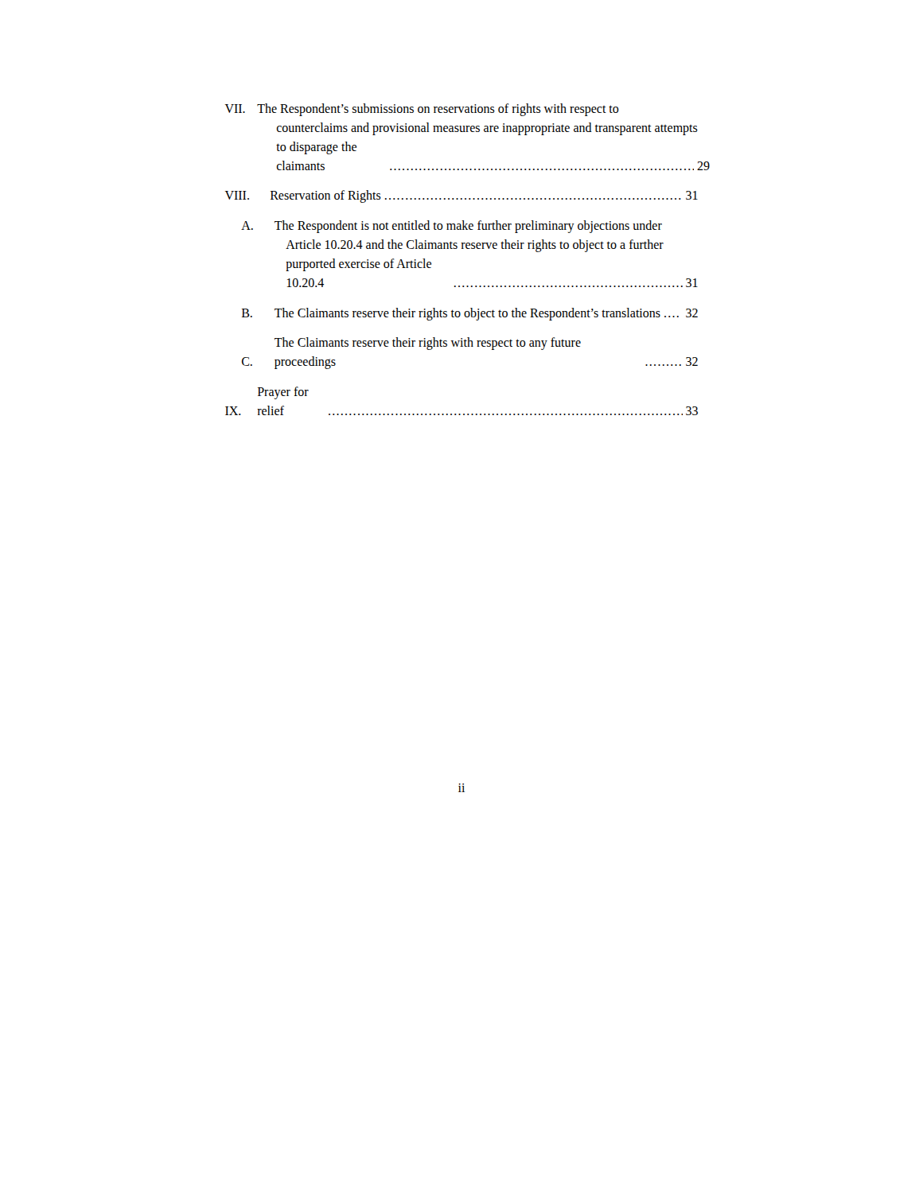VII.
The Respondent’s submissions on reservations of rights with respect to
counterclaims and provisional measures are inappropriate and transparent attempts
to disparage the claimants ....................................................................................... 29
VIII. Reservation of Rights ....................................................................................... 31
A.
The Respondent is not entitled to make further preliminary objections under
Article 10.20.4 and the Claimants reserve their rights to object to a further
purported exercise of Article 10.20.4 .............................................................. 31
B. The Claimants reserve their rights to object to the Respondent’s translations .... 32
C. The Claimants reserve their rights with respect to any future proceedings ......... 32
IX. Prayer for relief ..................................................................................................... 33
ii